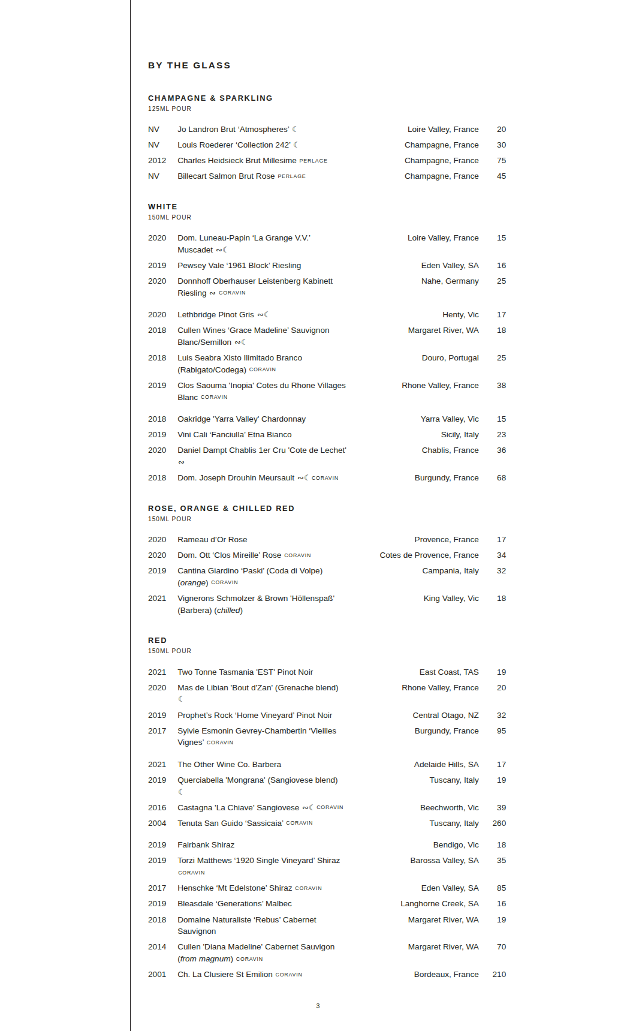By the Glass
Champagne & Sparkling
125ml pour
| NV | Jo Landron Brut ‘Atmospheres’ ☾ | Loire Valley, France | 20 |
| NV | Louis Roederer ‘Collection 242’ ☾ | Champagne, France | 30 |
| 2012 | Charles Heidsieck Brut Millesime Perlage | Champagne, France | 75 |
| NV | Billecart Salmon Brut Rose Perlage | Champagne, France | 45 |
White
150ml pour
| 2020 | Dom. Luneau-Papin ‘La Grange V.V.’ Muscadet ∾☾ | Loire Valley, France | 15 |
| 2019 | Pewsey Vale ‘1961 Block’ Riesling | Eden Valley, SA | 16 |
| 2020 | Donnhoff Oberhauser Leistenberg Kabinett Riesling ∾ Coravin | Nahe, Germany | 25 |
| 2020 | Lethbridge Pinot Gris ∾☾ | Henty, Vic | 17 |
| 2018 | Cullen Wines ‘Grace Madeline’ Sauvignon Blanc/Semillon ∾☾ | Margaret River, WA | 18 |
| 2018 | Luis Seabra Xisto Ilimitado Branco (Rabigato/Codega) Coravin | Douro, Portugal | 25 |
| 2019 | Clos Saouma 'Inopia' Cotes du Rhone Villages Blanc Coravin | Rhone Valley, France | 38 |
| 2018 | Oakridge 'Yarra Valley' Chardonnay | Yarra Valley, Vic | 15 |
| 2019 | Vini Cali ‘Fanciulla’ Etna Bianco | Sicily, Italy | 23 |
| 2020 | Daniel Dampt Chablis 1er Cru 'Cote de Lechet' ∾ | Chablis, France | 36 |
| 2018 | Dom. Joseph Drouhin Meursault ∾☾ Coravin | Burgundy, France | 68 |
Rose, Orange & Chilled Red
150ml pour
| 2020 | Rameau d’Or Rose | Provence, France | 17 |
| 2020 | Dom. Ott ‘Clos Mireille’ Rose Coravin | Cotes de Provence, France | 34 |
| 2019 | Cantina Giardino ‘Paski’ (Coda di Volpe) ( orange ) Coravin | Campania, Italy | 32 |
| 2021 | Vignerons Schmolzer & Brown 'Höllenspaß' (Barbera) ( chilled ) | King Valley, Vic | 18 |
Red
150ml pour
| 2021 | Two Tonne Tasmania 'EST' Pinot Noir | East Coast, TAS | 19 |
| 2020 | Mas de Libian 'Bout d'Zan' (Grenache blend) ☾ | Rhone Valley, France | 20 |
| 2019 | Prophet’s Rock ‘Home Vineyard’ Pinot Noir | Central Otago, NZ | 32 |
| 2017 | Sylvie Esmonin Gevrey-Chambertin ‘Vieilles Vignes’ Coravin | Burgundy, France | 95 |
| 2021 | The Other Wine Co. Barbera | Adelaide Hills, SA | 17 |
| 2019 | Querciabella 'Mongrana' (Sangiovese blend) ☾ | Tuscany, Italy | 19 |
| 2016 | Castagna 'La Chiave' Sangiovese ∾☾ Coravin | Beechworth, Vic | 39 |
| 2004 | Tenuta San Guido ‘Sassicaia’ Coravin | Tuscany, Italy | 260 |
| 2019 | Fairbank Shiraz | Bendigo, Vic | 18 |
| 2019 | Torzi Matthews ‘1920 Single Vineyard’ Shiraz Coravin | Barossa Valley, SA | 35 |
| 2017 | Henschke ‘Mt Edelstone’ Shiraz Coravin | Eden Valley, SA | 85 |
| 2019 | Bleasdale ‘Generations’ Malbec | Langhorne Creek, SA | 16 |
| 2018 | Domaine Naturaliste ‘Rebus’ Cabernet Sauvignon | Margaret River, WA | 19 |
| 2014 | Cullen 'Diana Madeline' Cabernet Sauvigon ( from magnum ) Coravin | Margaret River, WA | 70 |
| 2001 | Ch. La Clusiere St Emilion Coravin | Bordeaux, France | 210 |
3